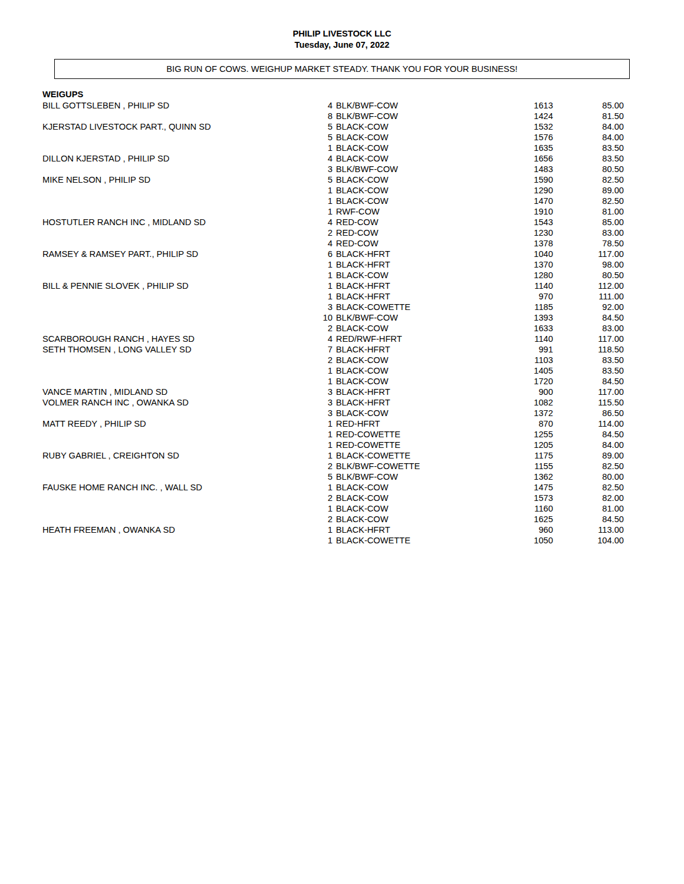PHILIP LIVESTOCK LLC
Tuesday, June 07, 2022
BIG RUN OF COWS. WEIGHUP MARKET STEADY. THANK YOU FOR YOUR BUSINESS!
WEIGUPS
| BILL GOTTSLEBEN , PHILIP SD | 4 | BLK/BWF-COW | 1613 | 85.00 |
| | 8 | BLK/BWF-COW | 1424 | 81.50 |
| KJERSTAD LIVESTOCK PART., QUINN SD | 5 | BLACK-COW | 1532 | 84.00 |
| | 5 | BLACK-COW | 1576 | 84.00 |
| | 1 | BLACK-COW | 1635 | 83.50 |
| DILLON KJERSTAD , PHILIP SD | 4 | BLACK-COW | 1656 | 83.50 |
| | 3 | BLK/BWF-COW | 1483 | 80.50 |
| MIKE NELSON , PHILIP SD | 5 | BLACK-COW | 1590 | 82.50 |
| | 1 | BLACK-COW | 1290 | 89.00 |
| | 1 | BLACK-COW | 1470 | 82.50 |
| | 1 | RWF-COW | 1910 | 81.00 |
| HOSTUTLER RANCH INC , MIDLAND SD | 4 | RED-COW | 1543 | 85.00 |
| | 2 | RED-COW | 1230 | 83.00 |
| | 4 | RED-COW | 1378 | 78.50 |
| RAMSEY & RAMSEY PART., PHILIP SD | 6 | BLACK-HFRT | 1040 | 117.00 |
| | 1 | BLACK-HFRT | 1370 | 98.00 |
| | 1 | BLACK-COW | 1280 | 80.50 |
| BILL & PENNIE SLOVEK , PHILIP SD | 1 | BLACK-HFRT | 1140 | 112.00 |
| | 1 | BLACK-HFRT | 970 | 111.00 |
| | 3 | BLACK-COWETTE | 1185 | 92.00 |
| | 10 | BLK/BWF-COW | 1393 | 84.50 |
| | 2 | BLACK-COW | 1633 | 83.00 |
| SCARBOROUGH RANCH , HAYES SD | 4 | RED/RWF-HFRT | 1140 | 117.00 |
| SETH THOMSEN , LONG VALLEY SD | 7 | BLACK-HFRT | 991 | 118.50 |
| | 2 | BLACK-COW | 1103 | 83.50 |
| | 1 | BLACK-COW | 1405 | 83.50 |
| | 1 | BLACK-COW | 1720 | 84.50 |
| VANCE MARTIN , MIDLAND SD | 3 | BLACK-HFRT | 900 | 117.00 |
| VOLMER RANCH INC , OWANKA SD | 3 | BLACK-HFRT | 1082 | 115.50 |
| | 3 | BLACK-COW | 1372 | 86.50 |
| MATT REEDY , PHILIP SD | 1 | RED-HFRT | 870 | 114.00 |
| | 1 | RED-COWETTE | 1255 | 84.50 |
| | 1 | RED-COWETTE | 1205 | 84.00 |
| RUBY GABRIEL , CREIGHTON SD | 1 | BLACK-COWETTE | 1175 | 89.00 |
| | 2 | BLK/BWF-COWETTE | 1155 | 82.50 |
| | 5 | BLK/BWF-COW | 1362 | 80.00 |
| FAUSKE HOME RANCH INC. , WALL SD | 1 | BLACK-COW | 1475 | 82.50 |
| | 2 | BLACK-COW | 1573 | 82.00 |
| | 1 | BLACK-COW | 1160 | 81.00 |
| | 2 | BLACK-COW | 1625 | 84.50 |
| HEATH FREEMAN , OWANKA SD | 1 | BLACK-HFRT | 960 | 113.00 |
| | 1 | BLACK-COWETTE | 1050 | 104.00 |